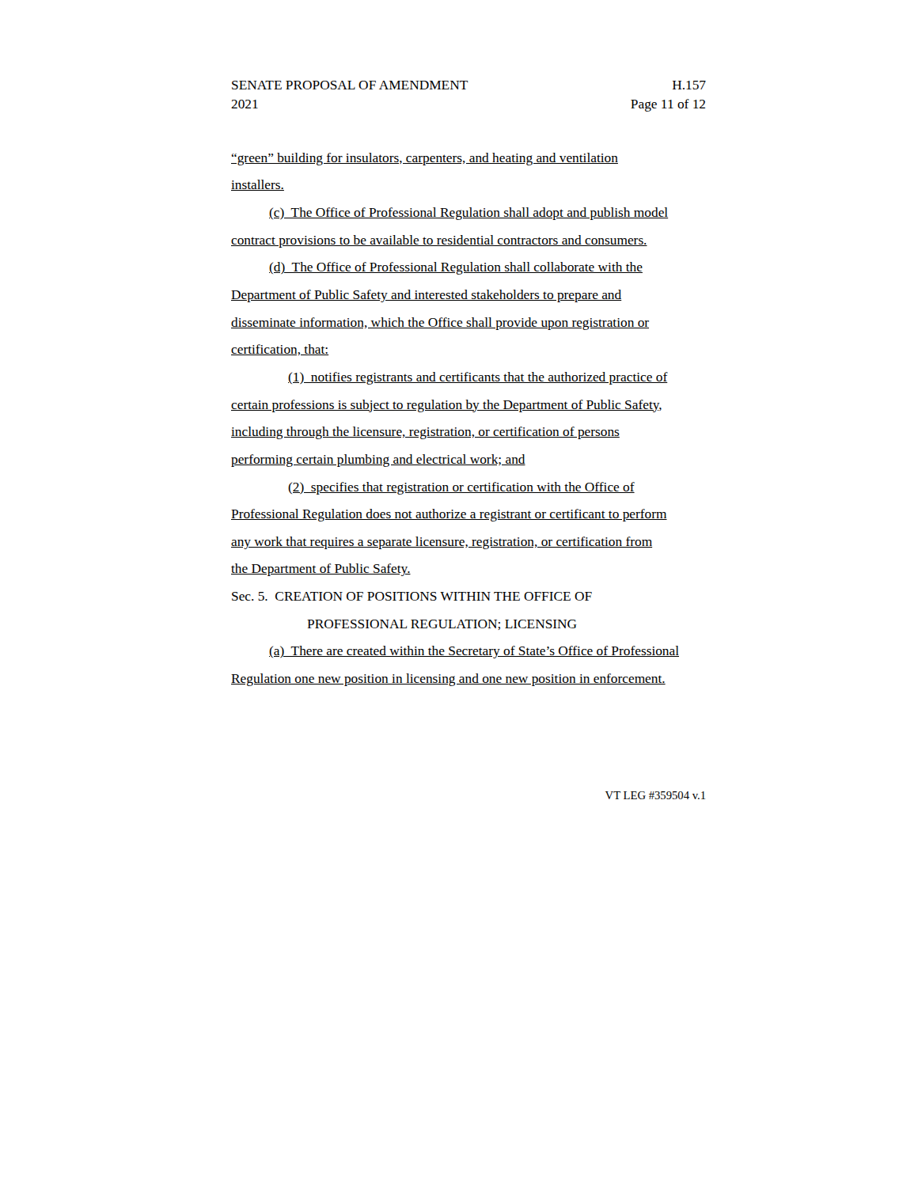SENATE PROPOSAL OF AMENDMENT
2021
H.157
Page 11 of 12
“green” building for insulators, carpenters, and heating and ventilation
installers.
(c) The Office of Professional Regulation shall adopt and publish model
contract provisions to be available to residential contractors and consumers.
(d) The Office of Professional Regulation shall collaborate with the
Department of Public Safety and interested stakeholders to prepare and
disseminate information, which the Office shall provide upon registration or
certification, that:
(1) notifies registrants and certificants that the authorized practice of
certain professions is subject to regulation by the Department of Public Safety,
including through the licensure, registration, or certification of persons
performing certain plumbing and electrical work; and
(2) specifies that registration or certification with the Office of
Professional Regulation does not authorize a registrant or certificant to perform
any work that requires a separate licensure, registration, or certification from
the Department of Public Safety.
Sec. 5. CREATION OF POSITIONS WITHIN THE OFFICE OF
PROFESSIONAL REGULATION; LICENSING
(a) There are created within the Secretary of State’s Office of Professional
Regulation one new position in licensing and one new position in enforcement.
VT LEG #359504 v.1